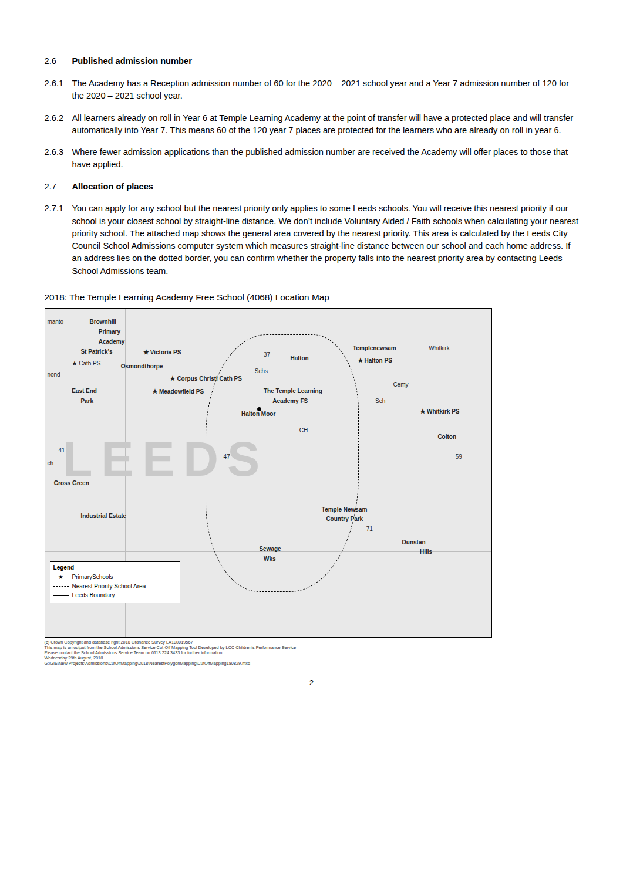2.6
Published admission number
2.6.1
The Academy has a Reception admission number of 60 for the 2020 – 2021 school year and a Year 7 admission number of 120 for the 2020 – 2021 school year.
2.6.2
All learners already on roll in Year 6 at Temple Learning Academy at the point of transfer will have a protected place and will transfer automatically into Year 7. This means 60 of the 120 year 7 places are protected for the learners who are already on roll in year 6.
2.6.3
Where fewer admission applications than the published admission number are received the Academy will offer places to those that have applied.
2.7
Allocation of places
2.7.1
You can apply for any school but the nearest priority only applies to some Leeds schools. You will receive this nearest priority if our school is your closest school by straight-line distance. We don’t include Voluntary Aided / Faith schools when calculating your nearest priority school. The attached map shows the general area covered by the nearest priority. This area is calculated by the Leeds City Council School Admissions computer system which measures straight-line distance between our school and each home address. If an address lies on the dotted border, you can confirm whether the property falls into the nearest priority area by contacting Leeds School Admissions team.
2018: The Temple Learning Academy Free School (4068) Location Map
LEEDS
Brownhill
Primary
Academy
manto
St Patrick’s
Cath PS
Victoria PS
37
Halton
Templenewsam
Halton PS
Whitkirk
Corpus Christi Cath PS
Schs
Osmondthorpe
nond
Meadowfield PS
The Temple Learning
Academy FS
East End
Park
Halton Moor
Cemy
Sch
Whitkirk PS
CH
Colton
41
47
59
ch
Cross Green
Temple Newsam
Country Park
Industrial Estate
71
Dunstan
Hills
Sewage
Wks
Mus
Legend
★PrimarySchools
Nearest Priority School Area
Leeds Boundary
(c) Crown Copyright and database right 2018 Ordnance Survey LA100019567
This map is an output from the School Admissions Service Cut-Off Mapping Tool Developed by LCC Children’s Performance Service
Please contact the School Admissions Service Team on 0113 224 3433 for further information
Wednesday 29th August, 2018
G:\GIS\New Projects\Admissions\CutOffMapping\2018\NearestPolygonMapping\CutOffMapping180829.mxd
2